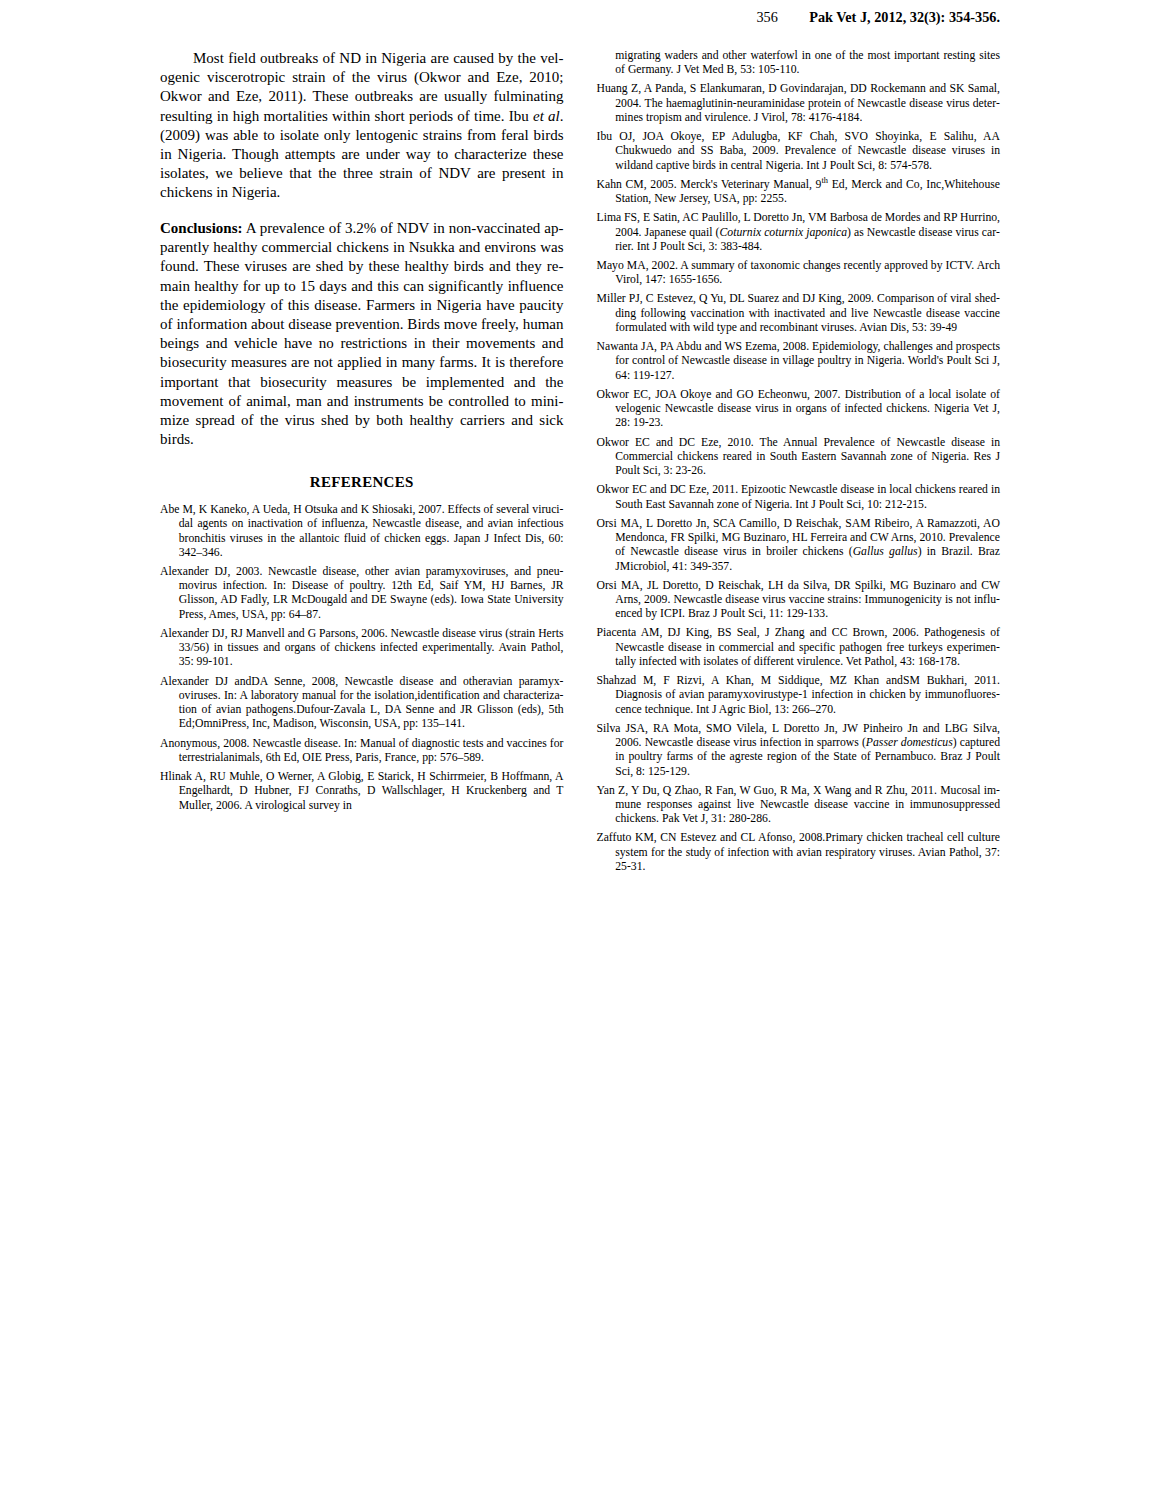356 Pak Vet J, 2012, 32(3): 354-356.
Most field outbreaks of ND in Nigeria are caused by the velogenic viscerotropic strain of the virus (Okwor and Eze, 2010; Okwor and Eze, 2011). These outbreaks are usually fulminating resulting in high mortalities within short periods of time. Ibu et al. (2009) was able to isolate only lentogenic strains from feral birds in Nigeria. Though attempts are under way to characterize these isolates, we believe that the three strain of NDV are present in chickens in Nigeria.
Conclusions: A prevalence of 3.2% of NDV in non-vaccinated apparently healthy commercial chickens in Nsukka and environs was found. These viruses are shed by these healthy birds and they remain healthy for up to 15 days and this can significantly influence the epidemiology of this disease. Farmers in Nigeria have paucity of information about disease prevention. Birds move freely, human beings and vehicle have no restrictions in their movements and biosecurity measures are not applied in many farms. It is therefore important that biosecurity measures be implemented and the movement of animal, man and instruments be controlled to minimize spread of the virus shed by both healthy carriers and sick birds.
REFERENCES
Abe M, K Kaneko, A Ueda, H Otsuka and K Shiosaki, 2007. Effects of several virucidal agents on inactivation of influenza, Newcastle disease, and avian infectious bronchitis viruses in the allantoic fluid of chicken eggs. Japan J Infect Dis, 60: 342–346.
Alexander DJ, 2003. Newcastle disease, other avian paramyxoviruses, and pneumovirus infection. In: Disease of poultry. 12th Ed, Saif YM, HJ Barnes, JR Glisson, AD Fadly, LR McDougald and DE Swayne (eds). Iowa State University Press, Ames, USA, pp: 64–87.
Alexander DJ, RJ Manvell and G Parsons, 2006. Newcastle disease virus (strain Herts 33/56) in tissues and organs of chickens infected experimentally. Avain Pathol, 35: 99-101.
Alexander DJ andDA Senne, 2008, Newcastle disease and otheravian paramyxoviruses. In: A laboratory manual for the isolation,identification and characterization of avian pathogens.Dufour-Zavala L, DA Senne and JR Glisson (eds), 5th Ed;OmniPress, Inc, Madison, Wisconsin, USA, pp: 135–141.
Anonymous, 2008. Newcastle disease. In: Manual of diagnostic tests and vaccines for terrestrialanimals, 6th Ed, OIE Press, Paris, France, pp: 576–589.
Hlinak A, RU Muhle, O Werner, A Globig, E Starick, H Schirrmeier, B Hoffmann, A Engelhardt, D Hubner, FJ Conraths, D Wallschlager, H Kruckenberg and T Muller, 2006. A virological survey in
migrating waders and other waterfowl in one of the most important resting sites of Germany. J Vet Med B, 53: 105-110.
Huang Z, A Panda, S Elankumaran, D Govindarajan, DD Rockemann and SK Samal, 2004. The haemaglutinin-neuraminidase protein of Newcastle disease virus determines tropism and virulence. J Virol, 78: 4176-4184.
Ibu OJ, JOA Okoye, EP Adulugba, KF Chah, SVO Shoyinka, E Salihu, AA Chukwuedo and SS Baba, 2009. Prevalence of Newcastle disease viruses in wildand captive birds in central Nigeria. Int J Poult Sci, 8: 574-578.
Kahn CM, 2005. Merck's Veterinary Manual, 9th Ed, Merck and Co, Inc,Whitehouse Station, New Jersey, USA, pp: 2255.
Lima FS, E Satin, AC Paulillo, L Doretto Jn, VM Barbosa de Mordes and RP Hurrino, 2004. Japanese quail (Coturnix coturnix japonica) as Newcastle disease virus carrier. Int J Poult Sci, 3: 383-484.
Mayo MA, 2002. A summary of taxonomic changes recently approved by ICTV. Arch Virol, 147: 1655-1656.
Miller PJ, C Estevez, Q Yu, DL Suarez and DJ King, 2009. Comparison of viral shedding following vaccination with inactivated and live Newcastle disease vaccine formulated with wild type and recombinant viruses. Avian Dis, 53: 39-49
Nawanta JA, PA Abdu and WS Ezema, 2008. Epidemiology, challenges and prospects for control of Newcastle disease in village poultry in Nigeria. World's Poult Sci J, 64: 119-127.
Okwor EC, JOA Okoye and GO Echeonwu, 2007. Distribution of a local isolate of velogenic Newcastle disease virus in organs of infected chickens. Nigeria Vet J, 28: 19-23.
Okwor EC and DC Eze, 2010. The Annual Prevalence of Newcastle disease in Commercial chickens reared in South Eastern Savannah zone of Nigeria. Res J Poult Sci, 3: 23-26.
Okwor EC and DC Eze, 2011. Epizootic Newcastle disease in local chickens reared in South East Savannah zone of Nigeria. Int J Poult Sci, 10: 212-215.
Orsi MA, L Doretto Jn, SCA Camillo, D Reischak, SAM Ribeiro, A Ramazzoti, AO Mendonca, FR Spilki, MG Buzinaro, HL Ferreira and CW Arns, 2010. Prevalence of Newcastle disease virus in broiler chickens (Gallus gallus) in Brazil. Braz JMicrobiol, 41: 349-357.
Orsi MA, JL Doretto, D Reischak, LH da Silva, DR Spilki, MG Buzinaro and CW Arns, 2009. Newcastle disease virus vaccine strains: Immunogenicity is not influenced by ICPI. Braz J Poult Sci, 11: 129-133.
Piacenta AM, DJ King, BS Seal, J Zhang and CC Brown, 2006. Pathogenesis of Newcastle disease in commercial and specific pathogen free turkeys experimentally infected with isolates of different virulence. Vet Pathol, 43: 168-178.
Shahzad M, F Rizvi, A Khan, M Siddique, MZ Khan andSM Bukhari, 2011. Diagnosis of avian paramyxovirustype-1 infection in chicken by immunofluorescence technique. Int J Agric Biol, 13: 266–270.
Silva JSA, RA Mota, SMO Vilela, L Doretto Jn, JW Pinheiro Jn and LBG Silva, 2006. Newcastle disease virus infection in sparrows (Passer domesticus) captured in poultry farms of the agreste region of the State of Pernambuco. Braz J Poult Sci, 8: 125-129.
Yan Z, Y Du, Q Zhao, R Fan, W Guo, R Ma, X Wang and R Zhu, 2011. Mucosal immune responses against live Newcastle disease vaccine in immunosuppressed chickens. Pak Vet J, 31: 280-286.
Zaffuto KM, CN Estevez and CL Afonso, 2008.Primary chicken tracheal cell culture system for the study of infection with avian respiratory viruses. Avian Pathol, 37: 25-31.